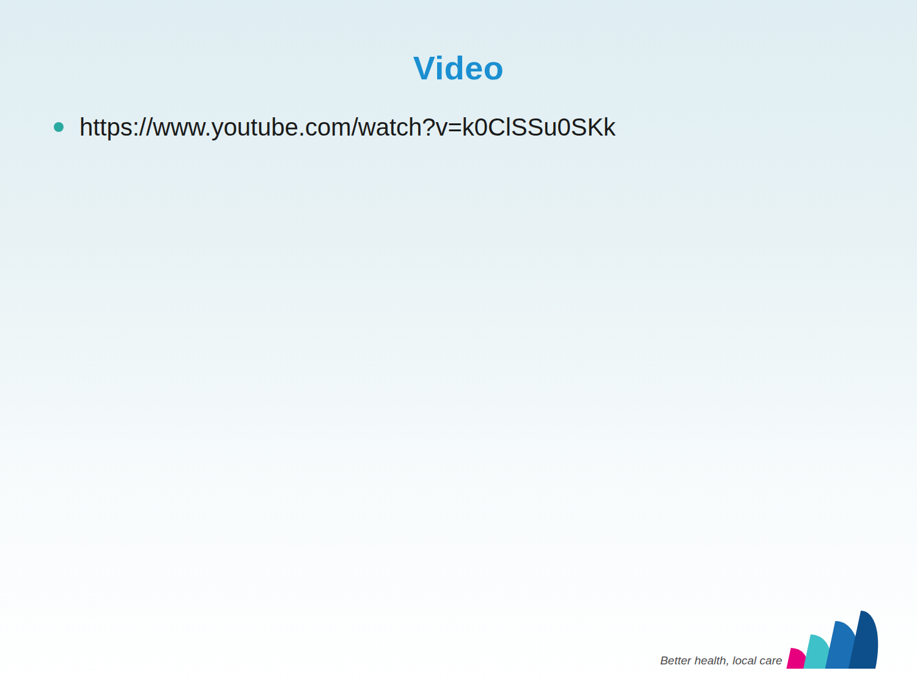Video
https://www.youtube.com/watch?v=k0ClSSu0SKk
Better health, local care